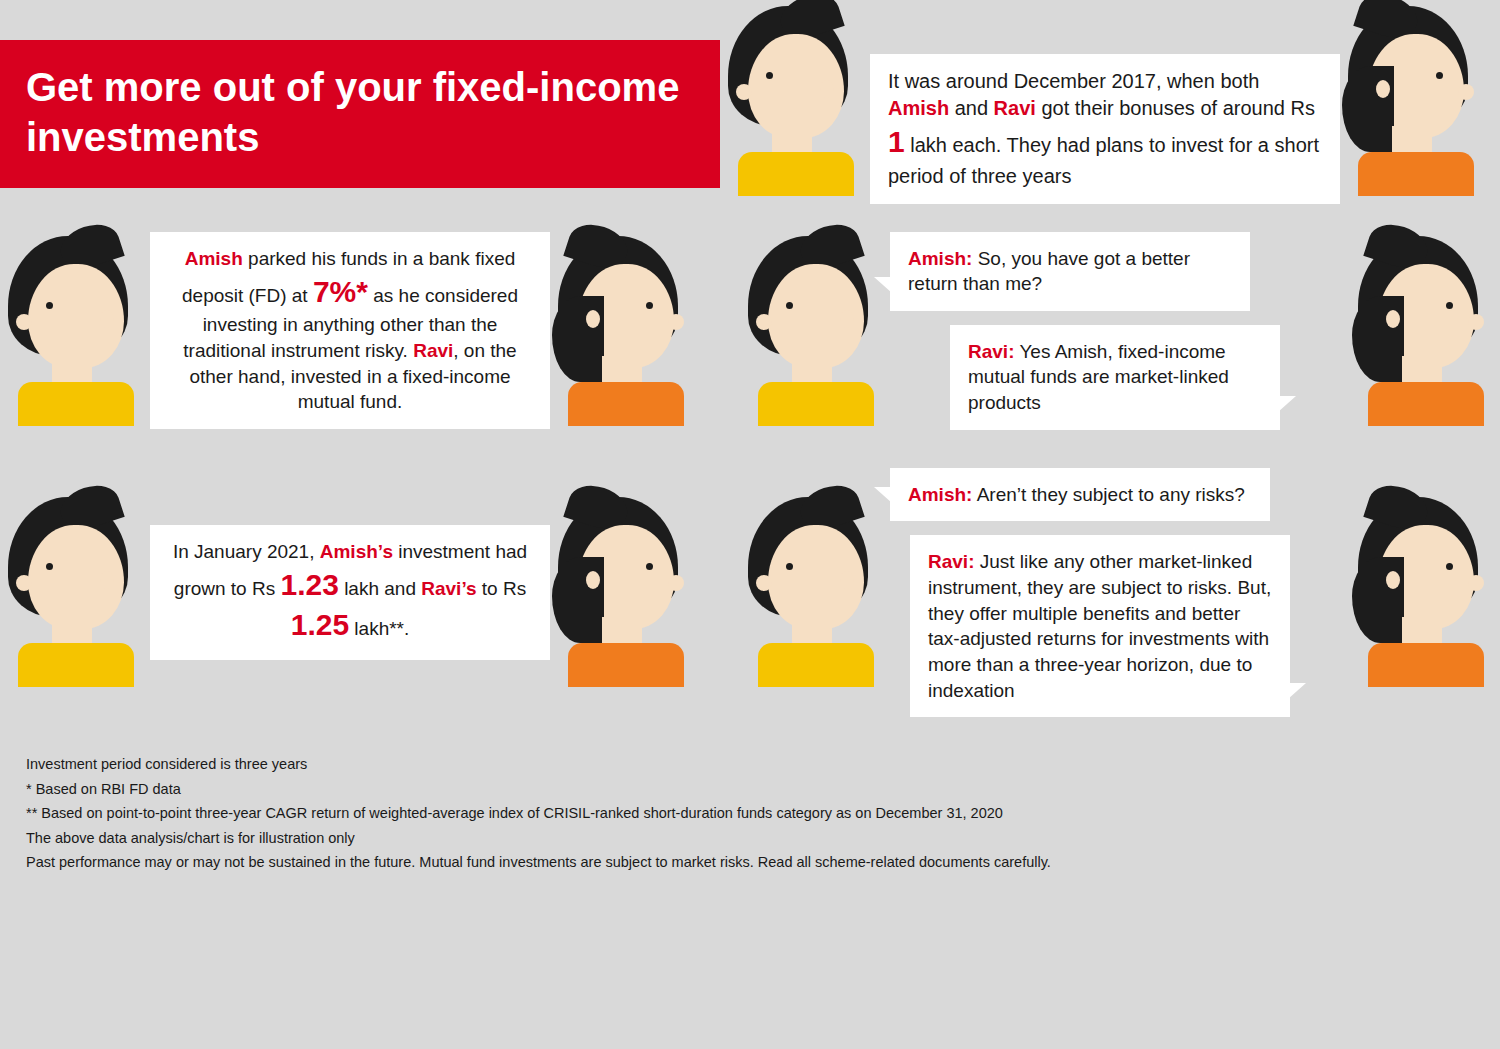Get more out of your fixed-income investments
It was around December 2017, when both Amish and Ravi got their bonuses of around Rs 1 lakh each. They had plans to invest for a short period of three years
Amish parked his funds in a bank fixed deposit (FD) at 7%* as he considered investing in anything other than the traditional instrument risky. Ravi, on the other hand, invested in a fixed-income mutual fund.
Amish: So, you have got a better return than me?
Ravi: Yes Amish, fixed-income mutual funds are market-linked products
In January 2021, Amish’s investment had grown to Rs 1.23 lakh and Ravi’s to Rs 1.25 lakh**.
Amish: Aren’t they subject to any risks?
Ravi: Just like any other market-linked instrument, they are subject to risks. But, they offer multiple benefits and better tax-adjusted returns for investments with more than a three-year horizon, due to indexation
Investment period considered is three years
* Based on RBI FD data
** Based on point-to-point three-year CAGR return of weighted-average index of CRISIL-ranked short-duration funds category as on December 31, 2020
The above data analysis/chart is for illustration only
Past performance may or may not be sustained in the future. Mutual fund investments are subject to market risks. Read all scheme-related documents carefully.